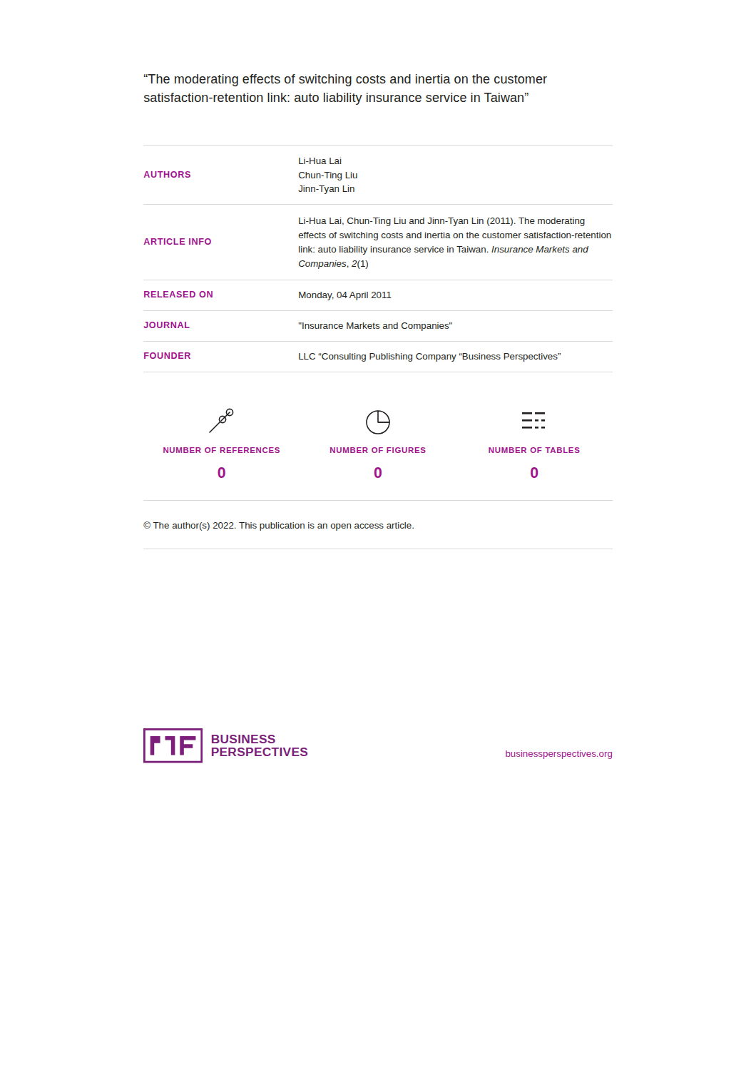“The moderating effects of switching costs and inertia on the customer satisfaction-retention link: auto liability insurance service in Taiwan”
| AUTHORS | Li-Hua Lai Chun-Ting Liu Jinn-Tyan Lin |
| ARTICLE INFO | Li-Hua Lai, Chun-Ting Liu and Jinn-Tyan Lin (2011). The moderating effects of switching costs and inertia on the customer satisfaction-retention link: auto liability insurance service in Taiwan. Insurance Markets and Companies , 2 (1) |
| RELEASED ON | Monday, 04 April 2011 |
| JOURNAL | "Insurance Markets and Companies" |
| FOUNDER | LLC “Consulting Publishing Company “Business Perspectives” |
NUMBER OF REFERENCES
0
NUMBER OF FIGURES
0
NUMBER OF TABLES
0
© The author(s) 2022. This publication is an open access article.
BUSINESS
PERSPECTIVES
businessperspectives.org